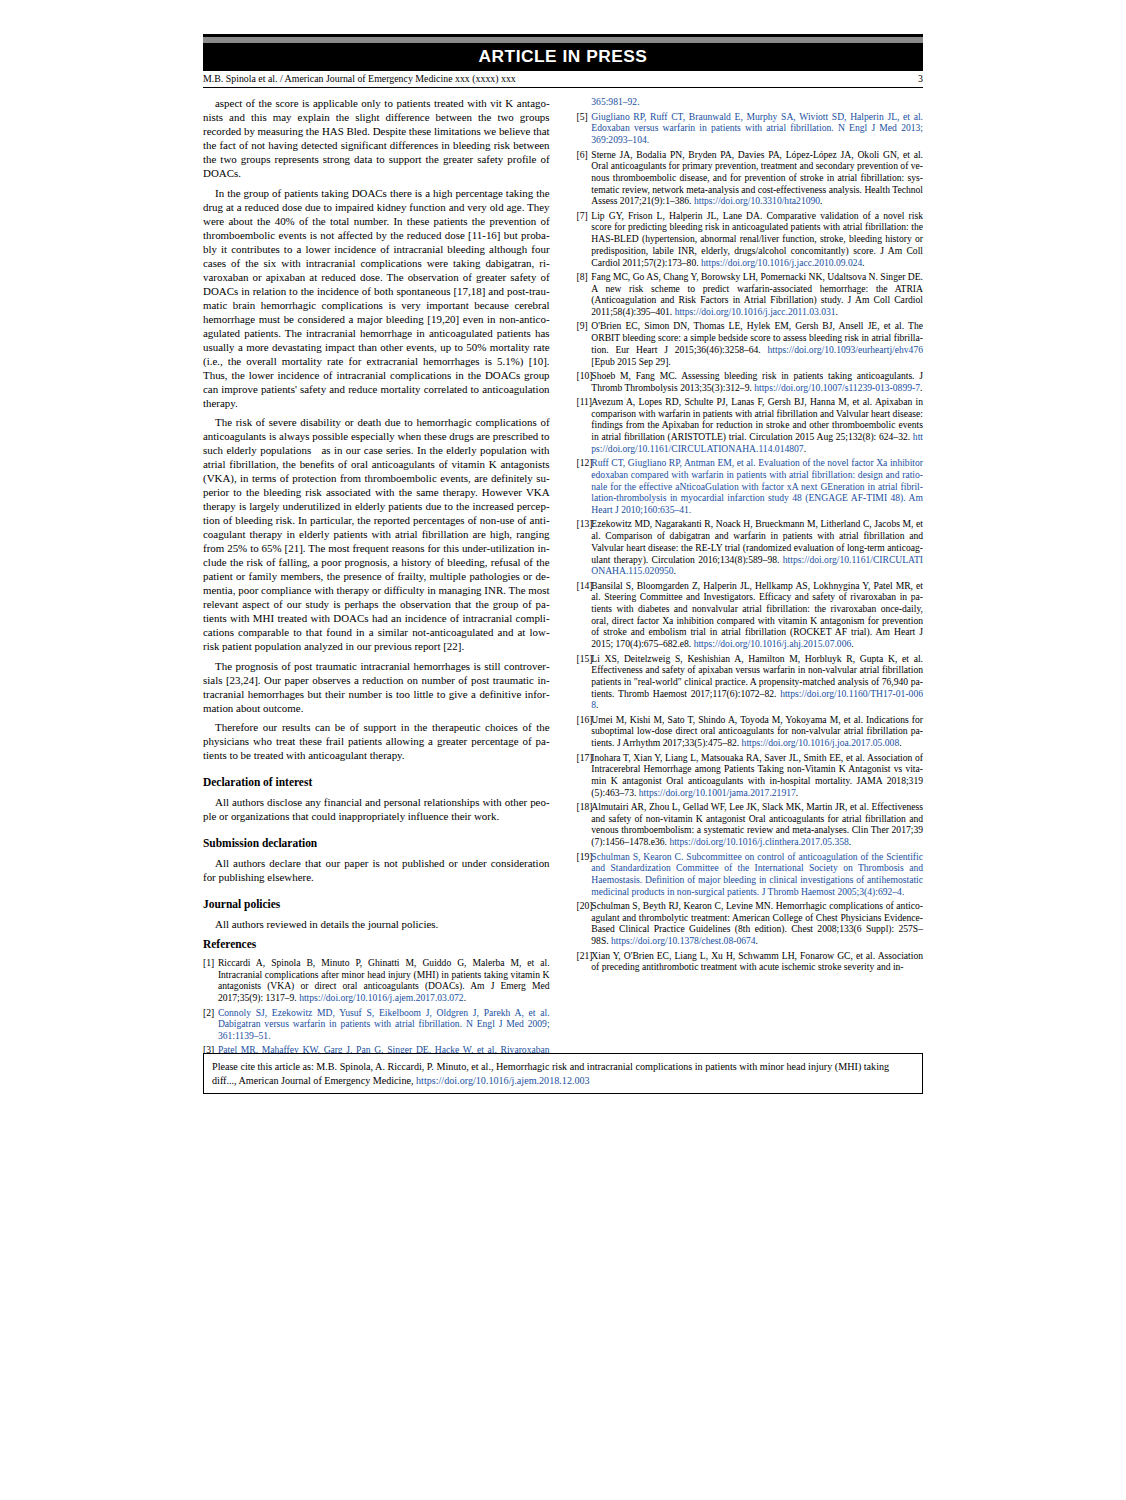ARTICLE IN PRESS
M.B. Spinola et al. / American Journal of Emergency Medicine xxx (xxxx) xxx 3
aspect of the score is applicable only to patients treated with vit K antagonists and this may explain the slight difference between the two groups recorded by measuring the HAS Bled. Despite these limitations we believe that the fact of not having detected significant differences in bleeding risk between the two groups represents strong data to support the greater safety profile of DOACs.
In the group of patients taking DOACs there is a high percentage taking the drug at a reduced dose due to impaired kidney function and very old age. They were about the 40% of the total number. In these patients the prevention of thromboembolic events is not affected by the reduced dose [11-16] but probably it contributes to a lower incidence of intracranial bleeding although four cases of the six with intracranial complications were taking dabigatran, rivaroxaban or apixaban at reduced dose. The observation of greater safety of DOACs in relation to the incidence of both spontaneous [17,18] and post-traumatic brain hemorrhagic complications is very important because cerebral hemorrhage must be considered a major bleeding [19,20] even in non-anticoagulated patients. The intracranial hemorrhage in anticoagulated patients has usually a more devastating impact than other events, up to 50% mortality rate (i.e., the overall mortality rate for extracranial hemorrhages is 5.1%) [10]. Thus, the lower incidence of intracranial complications in the DOACs group can improve patients' safety and reduce mortality correlated to anticoagulation therapy.
The risk of severe disability or death due to hemorrhagic complications of anticoagulants is always possible especially when these drugs are prescribed to such elderly populations as in our case series. In the elderly population with atrial fibrillation, the benefits of oral anticoagulants of vitamin K antagonists (VKA), in terms of protection from thromboembolic events, are definitely superior to the bleeding risk associated with the same therapy. However VKA therapy is largely underutilized in elderly patients due to the increased perception of bleeding risk. In particular, the reported percentages of non-use of anticoagulant therapy in elderly patients with atrial fibrillation are high, ranging from 25% to 65% [21]. The most frequent reasons for this under-utilization include the risk of falling, a poor prognosis, a history of bleeding, refusal of the patient or family members, the presence of frailty, multiple pathologies or dementia, poor compliance with therapy or difficulty in managing INR. The most relevant aspect of our study is perhaps the observation that the group of patients with MHI treated with DOACs had an incidence of intracranial complications comparable to that found in a similar not-anticoagulated and at low-risk patient population analyzed in our previous report [22].
The prognosis of post traumatic intracranial hemorrhages is still controversials [23,24]. Our paper observes a reduction on number of post traumatic intracranial hemorrhages but their number is too little to give a definitive information about outcome.
Therefore our results can be of support in the therapeutic choices of the physicians who treat these frail patients allowing a greater percentage of patients to be treated with anticoagulant therapy.
Declaration of interest
All authors disclose any financial and personal relationships with other people or organizations that could inappropriately influence their work.
Submission declaration
All authors declare that our paper is not published or under consideration for publishing elsewhere.
Journal policies
All authors reviewed in details the journal policies.
References
[1] Riccardi A, Spinola B, Minuto P, Ghinatti M, Guiddo G, Malerba M, et al. Intracranial complications after minor head injury (MHI) in patients taking vitamin K antagonists (VKA) or direct oral anticoagulants (DOACs). Am J Emerg Med 2017;35(9): 1317–9. https://doi.org/10.1016/j.ajem.2017.03.072.
[2] Connoly SJ, Ezekowitz MD, Yusuf S, Eikelboom J, Oldgren J, Parekh A, et al. Dabigatran versus warfarin in patients with atrial fibrillation. N Engl J Med 2009; 361:1139–51.
[3] Patel MR, Mahaffey KW, Garg J, Pan G, Singer DE, Hacke W, et al. Rivaroxaban versus warfarin in non valvular atrial fibrillation. N Engl J Med 2011;365:883–91.
[4] Granger CB, Alexander JH, McMurray JJ, Lopes RD, Hylek EM, Hanna M, et al. Apixaban versus warfarin in patients with atrial fibrillation. N Engl J Med 2011; 365:981–92.
[5] Giugliano RP, Ruff CT, Braunwald E, Murphy SA, Wiviott SD, Halperin JL, et al. Edoxaban versus warfarin in patients with atrial fibrillation. N Engl J Med 2013; 369:2093–104.
[6] Sterne JA, Bodalia PN, Bryden PA, Davies PA, López-López JA, Okoli GN, et al. Oral anticoagulants for primary prevention, treatment and secondary prevention of venous thromboembolic disease, and for prevention of stroke in atrial fibrillation: systematic review, network meta-analysis and cost-effectiveness analysis. Health Technol Assess 2017;21(9):1–386. https://doi.org/10.3310/hta21090.
[7] Lip GY, Frison L, Halperin JL, Lane DA. Comparative validation of a novel risk score for predicting bleeding risk in anticoagulated patients with atrial fibrillation: the HAS-BLED (hypertension, abnormal renal/liver function, stroke, bleeding history or predisposition, labile INR, elderly, drugs/alcohol concomitantly) score. J Am Coll Cardiol 2011;57(2):173–80. https://doi.org/10.1016/j.jacc.2010.09.024.
[8] Fang MC, Go AS, Chang Y, Borowsky LH, Pomernacki NK, Udaltsova N. Singer DE. A new risk scheme to predict warfarin-associated hemorrhage: the ATRIA (Anticoagulation and Risk Factors in Atrial Fibrillation) study. J Am Coll Cardiol 2011;58(4):395–401. https://doi.org/10.1016/j.jacc.2011.03.031.
[9] O'Brien EC, Simon DN, Thomas LE, Hylek EM, Gersh BJ, Ansell JE, et al. The ORBIT bleeding score: a simple bedside score to assess bleeding risk in atrial fibrillation. Eur Heart J 2015;36(46):3258–64. https://doi.org/10.1093/eurheartj/ehv476 [Epub 2015 Sep 29].
[10] Shoeb M, Fang MC. Assessing bleeding risk in patients taking anticoagulants. J Thromb Thrombolysis 2013;35(3):312–9. https://doi.org/10.1007/s11239-013-0899-7.
[11] Avezum A, Lopes RD, Schulte PJ, Lanas F, Gersh BJ, Hanna M, et al. Apixaban in comparison with warfarin in patients with atrial fibrillation and Valvular heart disease: findings from the Apixaban for reduction in stroke and other thromboembolic events in atrial fibrillation (ARISTOTLE) trial. Circulation 2015 Aug 25;132(8): 624–32. https://doi.org/10.1161/CIRCULATIONAHA.114.014807.
[12] Ruff CT, Giugliano RP, Antman EM, et al. Evaluation of the novel factor Xa inhibitor edoxaban compared with warfarin in patients with atrial fibrillation: design and rationale for the effective aNticoaGulation with factor xA next GEneration in atrial fibrillation-thrombolysis in myocardial infarction study 48 (ENGAGE AF-TIMI 48). Am Heart J 2010;160:635–41.
[13] Ezekowitz MD, Nagarakanti R, Noack H, Brueckmann M, Litherland C, Jacobs M, et al. Comparison of dabigatran and warfarin in patients with atrial fibrillation and Valvular heart disease: the RE-LY trial (randomized evaluation of long-term anticoagulant therapy). Circulation 2016;134(8):589–98. https://doi.org/10.1161/CIRCULATIONAHA.115.020950.
[14] Bansilal S, Bloomgarden Z, Halperin JL, Hellkamp AS, Lokhnygina Y, Patel MR, et al. Steering Committee and Investigators. Efficacy and safety of rivaroxaban in patients with diabetes and nonvalvular atrial fibrillation: the rivaroxaban once-daily, oral, direct factor Xa inhibition compared with vitamin K antagonism for prevention of stroke and embolism trial in atrial fibrillation (ROCKET AF trial). Am Heart J 2015; 170(4):675–682.e8. https://doi.org/10.1016/j.ahj.2015.07.006.
[15] Li XS, Deitelzweig S, Keshishian A, Hamilton M, Horbluyk R, Gupta K, et al. Effectiveness and safety of apixaban versus warfarin in non-valvular atrial fibrillation patients in "real-world" clinical practice. A propensity-matched analysis of 76,940 patients. Thromb Haemost 2017;117(6):1072–82. https://doi.org/10.1160/TH17-01-0068.
[16] Umei M, Kishi M, Sato T, Shindo A, Toyoda M, Yokoyama M, et al. Indications for suboptimal low-dose direct oral anticoagulants for non-valvular atrial fibrillation patients. J Arrhythm 2017;33(5):475–82. https://doi.org/10.1016/j.joa.2017.05.008.
[17] Inohara T, Xian Y, Liang L, Matsouaka RA, Saver JL, Smith EE, et al. Association of Intracerebral Hemorrhage among Patients Taking non-Vitamin K Antagonist vs vitamin K antagonist Oral anticoagulants with in-hospital mortality. JAMA 2018;319 (5):463–73. https://doi.org/10.1001/jama.2017.21917.
[18] Almutairi AR, Zhou L, Gellad WF, Lee JK, Slack MK, Martin JR, et al. Effectiveness and safety of non-vitamin K antagonist Oral anticoagulants for atrial fibrillation and venous thromboembolism: a systematic review and meta-analyses. Clin Ther 2017;39 (7):1456–1478.e36. https://doi.org/10.1016/j.clinthera.2017.05.358.
[19] Schulman S, Kearon C. Subcommittee on control of anticoagulation of the Scientific and Standardization Committee of the International Society on Thrombosis and Haemostasis. Definition of major bleeding in clinical investigations of antihemostatic medicinal products in non-surgical patients. J Thromb Haemost 2005;3(4):692–4.
[20] Schulman S, Beyth RJ, Kearon C, Levine MN. Hemorrhagic complications of anticoagulant and thrombolytic treatment: American College of Chest Physicians Evidence-Based Clinical Practice Guidelines (8th edition). Chest 2008;133(6 Suppl): 257S–98S. https://doi.org/10.1378/chest.08-0674.
[21] Xian Y, O'Brien EC, Liang L, Xu H, Schwamm LH, Fonarow GC, et al. Association of preceding antithrombotic treatment with acute ischemic stroke severity and in-
Please cite this article as: M.B. Spinola, A. Riccardi, P. Minuto, et al., Hemorrhagic risk and intracranial complications in patients with minor head injury (MHI) taking diff..., American Journal of Emergency Medicine, https://doi.org/10.1016/j.ajem.2018.12.003